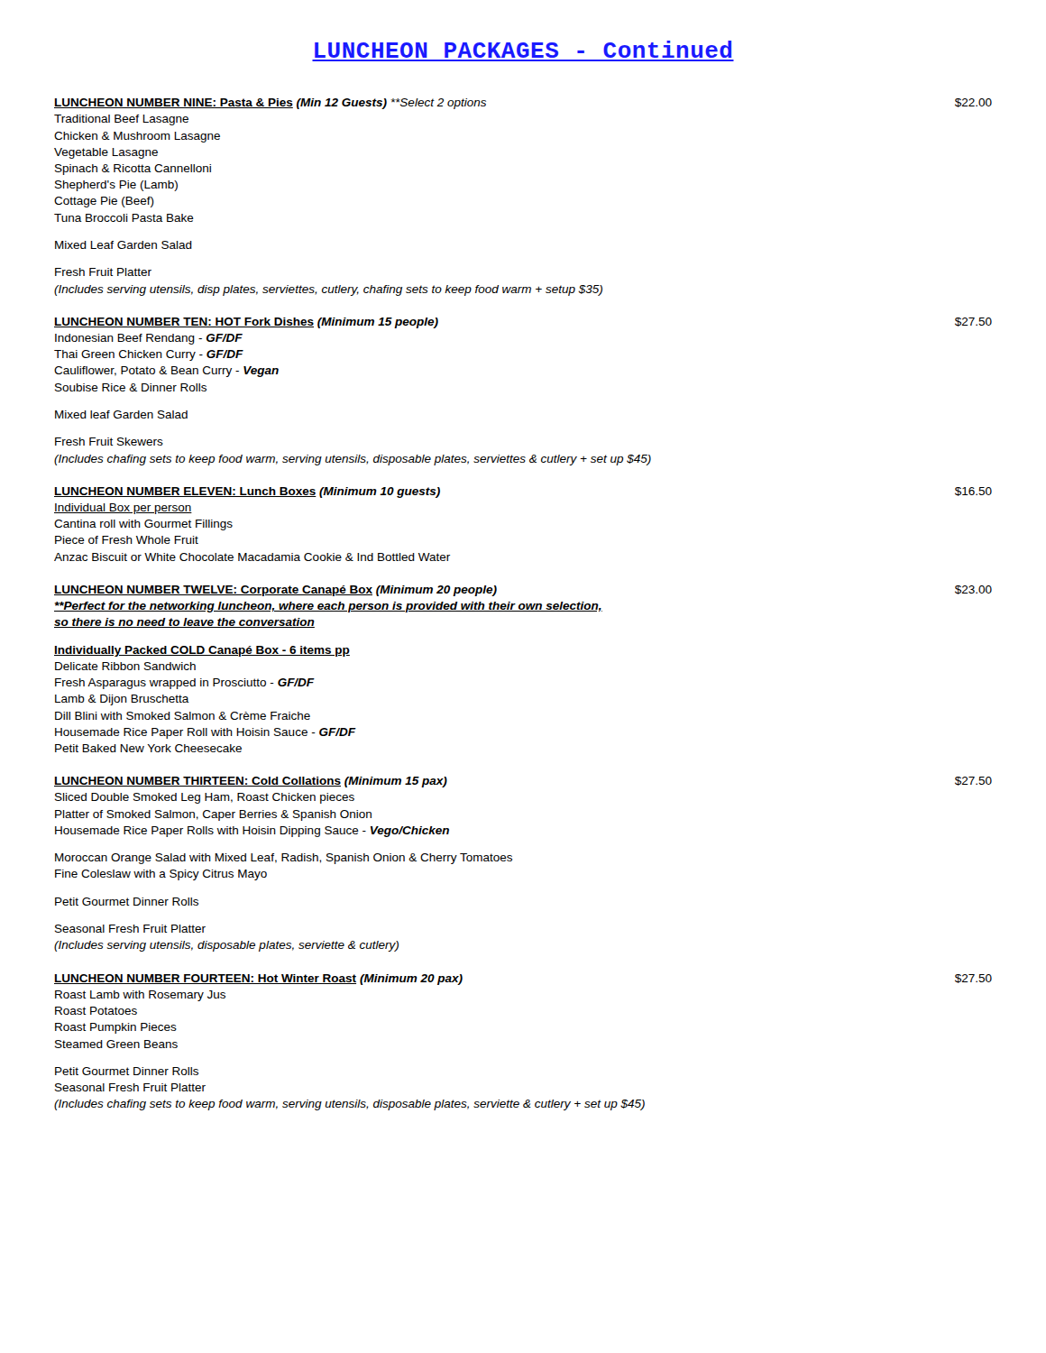LUNCHEON PACKAGES - Continued
LUNCHEON NUMBER NINE: Pasta & Pies (Min 12 Guests) **Select 2 options
$22.00
Traditional Beef Lasagne
Chicken & Mushroom Lasagne
Vegetable Lasagne
Spinach & Ricotta Cannelloni
Shepherd's Pie (Lamb)
Cottage Pie (Beef)
Tuna Broccoli Pasta Bake
Mixed Leaf Garden Salad
Fresh Fruit Platter
(Includes serving utensils, disp plates, serviettes, cutlery, chafing sets to keep food warm + setup $35)
LUNCHEON NUMBER TEN: HOT Fork Dishes (Minimum 15 people)
$27.50
Indonesian Beef Rendang - GF/DF
Thai Green Chicken Curry - GF/DF
Cauliflower, Potato & Bean Curry - Vegan
Soubise Rice & Dinner Rolls
Mixed leaf Garden Salad
Fresh Fruit Skewers
(Includes chafing sets to keep food warm, serving utensils, disposable plates, serviettes & cutlery + set up $45)
LUNCHEON NUMBER ELEVEN: Lunch Boxes (Minimum 10 guests)
$16.50
Individual Box per person
Cantina roll with Gourmet Fillings
Piece of Fresh Whole Fruit
Anzac Biscuit or White Chocolate Macadamia Cookie & Ind Bottled Water
LUNCHEON NUMBER TWELVE: Corporate Canapé Box (Minimum 20 people)
$23.00
**Perfect for the networking luncheon, where each person is provided with their own selection,
so there is no need to leave the conversation
Individually Packed COLD Canapé Box - 6 items pp
Delicate Ribbon Sandwich
Fresh Asparagus wrapped in Prosciutto - GF/DF
Lamb & Dijon Bruschetta
Dill Blini with Smoked Salmon & Crème Fraiche
Housemade Rice Paper Roll with Hoisin Sauce - GF/DF
Petit Baked New York Cheesecake
LUNCHEON NUMBER THIRTEEN: Cold Collations (Minimum 15 pax)
$27.50
Sliced Double Smoked Leg Ham, Roast Chicken pieces
Platter of Smoked Salmon, Caper Berries & Spanish Onion
Housemade Rice Paper Rolls with Hoisin Dipping Sauce - Vego/Chicken
Moroccan Orange Salad with Mixed Leaf, Radish, Spanish Onion & Cherry Tomatoes
Fine Coleslaw with a Spicy Citrus Mayo
Petit Gourmet Dinner Rolls
Seasonal Fresh Fruit Platter
(Includes serving utensils, disposable plates, serviette & cutlery)
LUNCHEON NUMBER FOURTEEN: Hot Winter Roast (Minimum 20 pax)
$27.50
Roast Lamb with Rosemary Jus
Roast Potatoes
Roast Pumpkin Pieces
Steamed Green Beans
Petit Gourmet Dinner Rolls
Seasonal Fresh Fruit Platter
(Includes chafing sets to keep food warm, serving utensils, disposable plates, serviette & cutlery + set up $45)